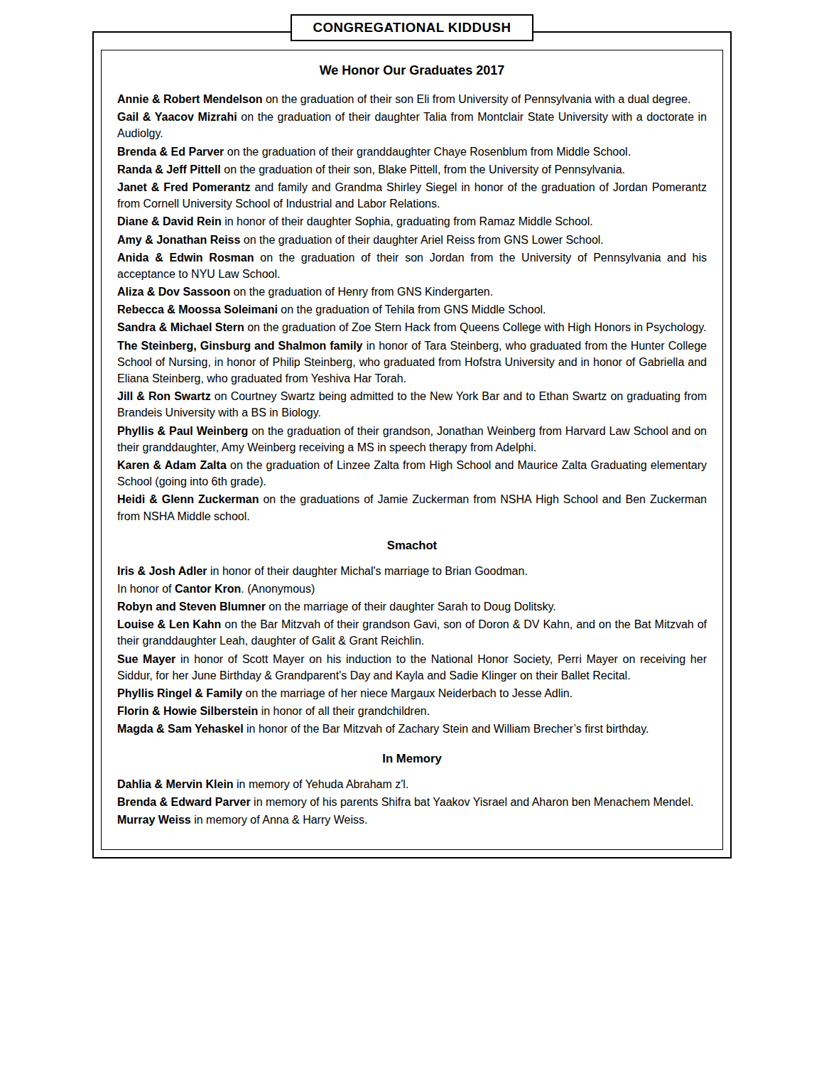CONGREGATIONAL KIDDUSH
We Honor Our Graduates 2017
Annie & Robert Mendelson on the graduation of their son Eli from University of Pennsylvania with a dual degree.
Gail & Yaacov Mizrahi on the graduation of their daughter Talia from Montclair State University with a doctorate in Audiolgy.
Brenda & Ed Parver on the graduation of their granddaughter Chaye Rosenblum from Middle School.
Randa & Jeff Pittell on the graduation of their son, Blake Pittell, from the University of Pennsylvania.
Janet & Fred Pomerantz and family and Grandma Shirley Siegel in honor of the graduation of Jordan Pomerantz from Cornell University School of Industrial and Labor Relations.
Diane & David Rein in honor of their daughter Sophia, graduating from Ramaz Middle School.
Amy & Jonathan Reiss on the graduation of their daughter Ariel Reiss from GNS Lower School.
Anida & Edwin Rosman on the graduation of their son Jordan from the University of Pennsylvania and his acceptance to NYU Law School.
Aliza & Dov Sassoon on the graduation of Henry from GNS Kindergarten.
Rebecca & Moossa Soleimani on the graduation of Tehila from GNS Middle School.
Sandra & Michael Stern on the graduation of Zoe Stern Hack from Queens College with High Honors in Psychology.
The Steinberg, Ginsburg and Shalmon family in honor of Tara Steinberg, who graduated from the Hunter College School of Nursing, in honor of Philip Steinberg, who graduated from Hofstra University and in honor of Gabriella and Eliana Steinberg, who graduated from Yeshiva Har Torah.
Jill & Ron Swartz on Courtney Swartz being admitted to the New York Bar and to Ethan Swartz on graduating from Brandeis University with a BS in Biology.
Phyllis & Paul Weinberg on the graduation of their grandson, Jonathan Weinberg from Harvard Law School and on their granddaughter, Amy Weinberg receiving a MS in speech therapy from Adelphi.
Karen & Adam Zalta on the graduation of Linzee Zalta from High School and Maurice Zalta Graduating elementary School (going into 6th grade).
Heidi & Glenn Zuckerman on the graduations of Jamie Zuckerman from NSHA High School and Ben Zuckerman from NSHA Middle school.
Smachot
Iris & Josh Adler in honor of their daughter Michal's marriage to Brian Goodman.
In honor of Cantor Kron. (Anonymous)
Robyn and Steven Blumner on the marriage of their daughter Sarah to Doug Dolitsky.
Louise & Len Kahn on the Bar Mitzvah of their grandson Gavi, son of Doron & DV Kahn, and on the Bat Mitzvah of their granddaughter Leah, daughter of Galit & Grant Reichlin.
Sue Mayer in honor of Scott Mayer on his induction to the National Honor Society, Perri Mayer on receiving her Siddur, for her June Birthday & Grandparent's Day and Kayla and Sadie Klinger on their Ballet Recital.
Phyllis Ringel & Family on the marriage of her niece Margaux Neiderbach to Jesse Adlin.
Florin & Howie Silberstein in honor of all their grandchildren.
Magda & Sam Yehaskel in honor of the Bar Mitzvah of Zachary Stein and William Brecher’s first birthday.
In Memory
Dahlia & Mervin Klein in memory of Yehuda Abraham z'l.
Brenda & Edward Parver in memory of his parents Shifra bat Yaakov Yisrael and Aharon ben Menachem Mendel.
Murray Weiss in memory of Anna & Harry Weiss.